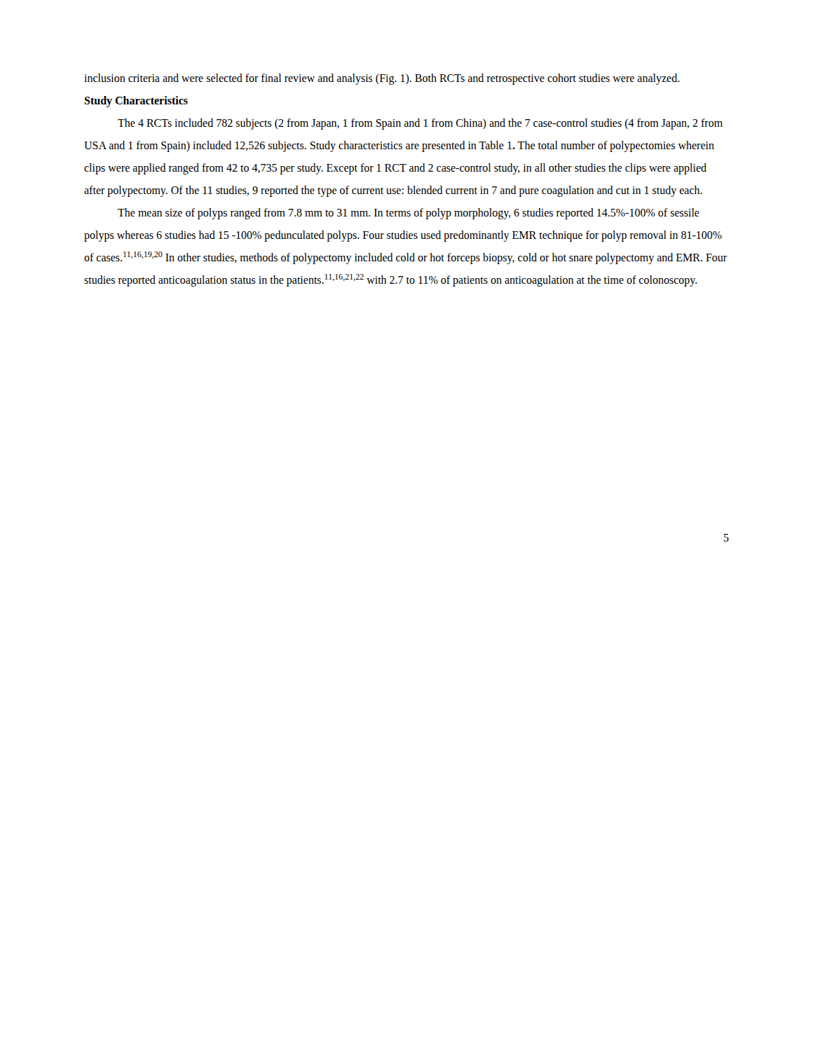inclusion criteria and were selected for final review and analysis (Fig. 1). Both RCTs and retrospective cohort studies were analyzed.
Study Characteristics
The 4 RCTs included 782 subjects (2 from Japan, 1 from Spain and 1 from China) and the 7 case-control studies (4 from Japan, 2 from USA and 1 from Spain) included 12,526 subjects. Study characteristics are presented in Table 1. The total number of polypectomies wherein clips were applied ranged from 42 to 4,735 per study. Except for 1 RCT and 2 case-control study, in all other studies the clips were applied after polypectomy. Of the 11 studies, 9 reported the type of current use: blended current in 7 and pure coagulation and cut in 1 study each.
The mean size of polyps ranged from 7.8 mm to 31 mm. In terms of polyp morphology, 6 studies reported 14.5%-100% of sessile polyps whereas 6 studies had 15 -100% pedunculated polyps. Four studies used predominantly EMR technique for polyp removal in 81-100% of cases.11,16,19,20 In other studies, methods of polypectomy included cold or hot forceps biopsy, cold or hot snare polypectomy and EMR. Four studies reported anticoagulation status in the patients.11,16,21,22 with 2.7 to 11% of patients on anticoagulation at the time of colonoscopy.
5